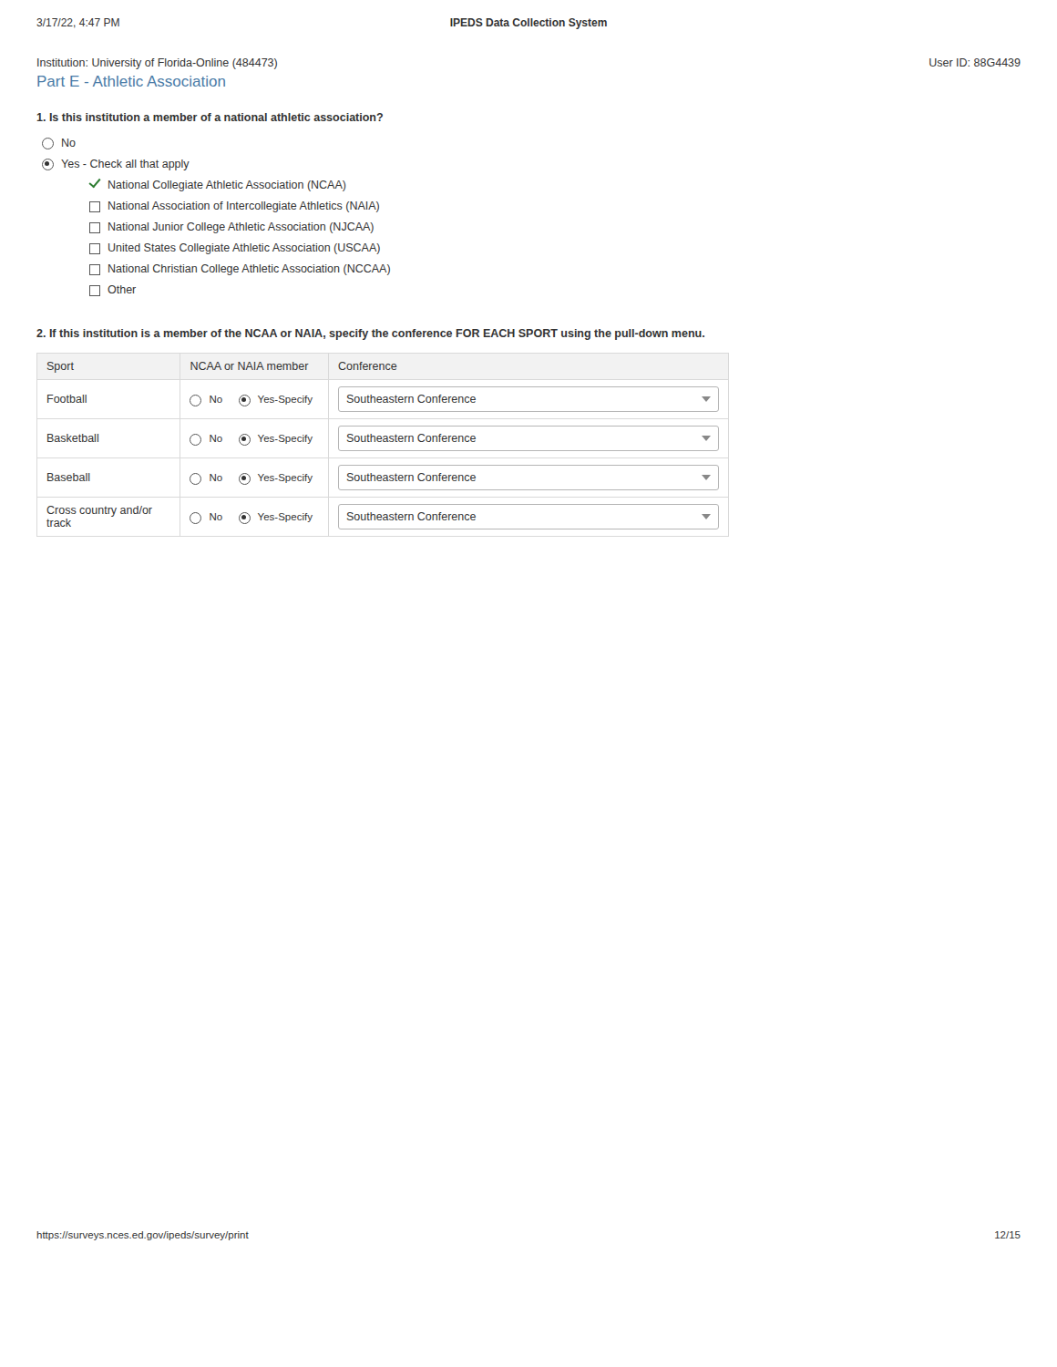3/17/22, 4:47 PM
IPEDS Data Collection System
Institution: University of Florida-Online (484473)
User ID: 88G4439
Part E - Athletic Association
1. Is this institution a member of a national athletic association?
No
Yes - Check all that apply
National Collegiate Athletic Association (NCAA)
National Association of Intercollegiate Athletics (NAIA)
National Junior College Athletic Association (NJCAA)
United States Collegiate Athletic Association (USCAA)
National Christian College Athletic Association (NCCAA)
Other
2. If this institution is a member of the NCAA or NAIA, specify the conference FOR EACH SPORT using the pull-down menu.
| Sport | NCAA or NAIA member | Conference |
| --- | --- | --- |
| Football | No Yes-Specify | Southeastern Conference |
| Basketball | No Yes-Specify | Southeastern Conference |
| Baseball | No Yes-Specify | Southeastern Conference |
| Cross country and/or track | No Yes-Specify | Southeastern Conference |
https://surveys.nces.ed.gov/ipeds/survey/print
12/15